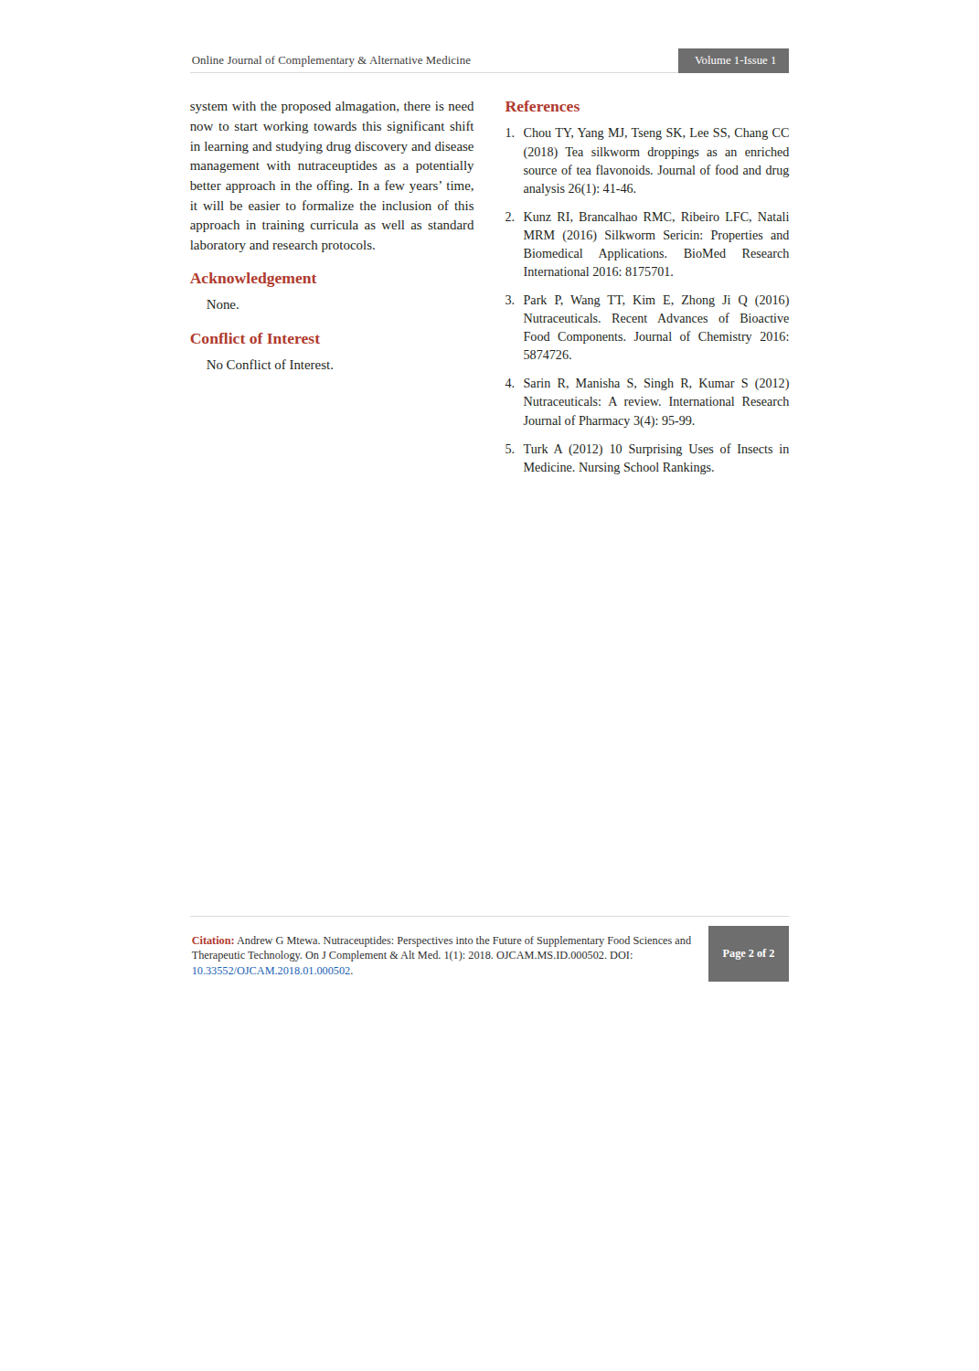Online Journal of Complementary & Alternative Medicine
Volume 1-Issue 1
system with the proposed almagation, there is need now to start working towards this significant shift in learning and studying drug discovery and disease management with nutraceuptides as a potentially better approach in the offing. In a few years’ time, it will be easier to formalize the inclusion of this approach in training curricula as well as standard laboratory and research protocols.
Acknowledgement
None.
Conflict of Interest
No Conflict of Interest.
References
Chou TY, Yang MJ, Tseng SK, Lee SS, Chang CC (2018) Tea silkworm droppings as an enriched source of tea flavonoids. Journal of food and drug analysis 26(1): 41-46.
Kunz RI, Brancalhao RMC, Ribeiro LFC, Natali MRM (2016) Silkworm Sericin: Properties and Biomedical Applications. BioMed Research International 2016: 8175701.
Park P, Wang TT, Kim E, Zhong Ji Q (2016) Nutraceuticals. Recent Advances of Bioactive Food Components. Journal of Chemistry 2016: 5874726.
Sarin R, Manisha S, Singh R, Kumar S (2012) Nutraceuticals: A review. International Research Journal of Pharmacy 3(4): 95-99.
Turk A (2012) 10 Surprising Uses of Insects in Medicine. Nursing School Rankings.
Citation: Andrew G Mtewa. Nutraceuptides: Perspectives into the Future of Supplementary Food Sciences and Therapeutic Technology. On J Complement & Alt Med. 1(1): 2018. OJCAM.MS.ID.000502. DOI: 10.33552/OJCAM.2018.01.000502.
Page 2 of 2